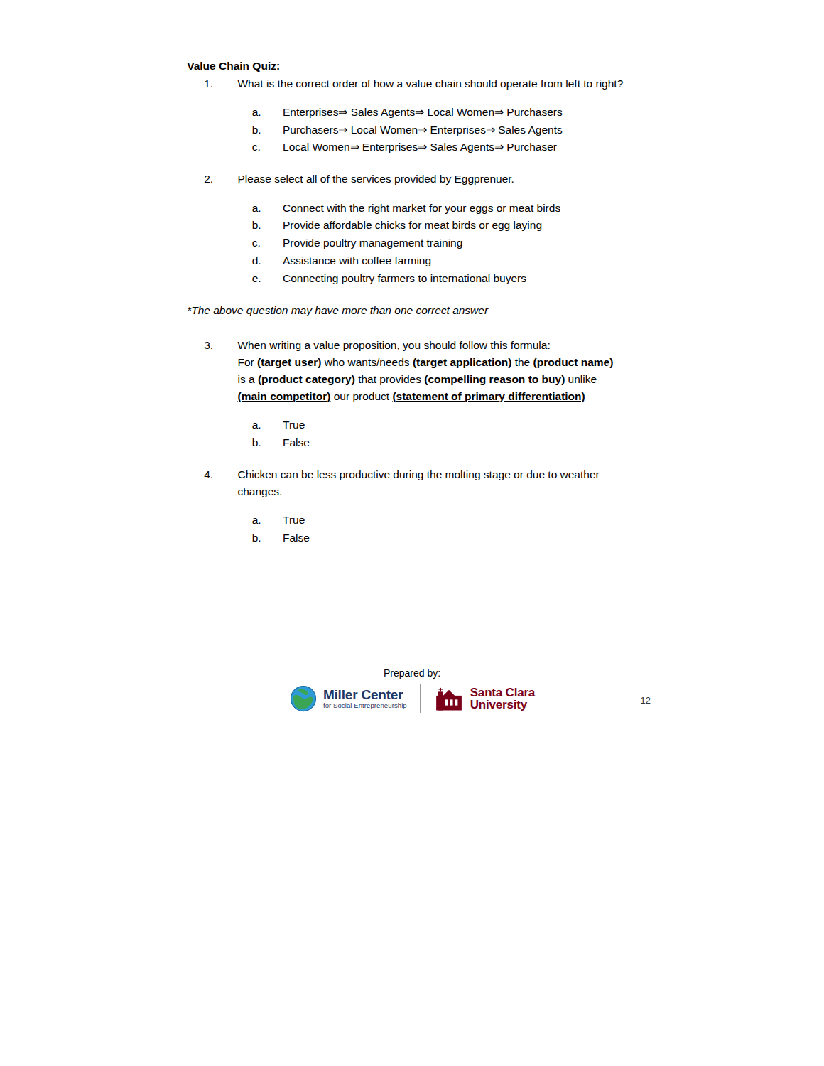Value Chain Quiz:
What is the correct order of how a value chain should operate from left to right?
Enterprises⇒ Sales Agents⇒ Local Women⇒ Purchasers
Purchasers⇒ Local Women⇒ Enterprises⇒ Sales Agents
Local Women⇒ Enterprises⇒ Sales Agents⇒ Purchaser
Please select all of the services provided by Eggprenuer.
Connect with the right market for your eggs or meat birds
Provide affordable chicks for meat birds or egg laying
Provide poultry management training
Assistance with coffee farming
Connecting poultry farmers to international buyers
*The above question may have more than one correct answer
When writing a value proposition, you should follow this formula:
For (target user) who wants/needs (target application) the (product name) is a (product category) that provides (compelling reason to buy) unlike (main competitor) our product (statement of primary differentiation)
True
False
Chicken can be less productive during the molting stage or due to weather changes.
True
False
Prepared by:
Miller Center
for Social Entrepreneurship
Santa Clara
University
12